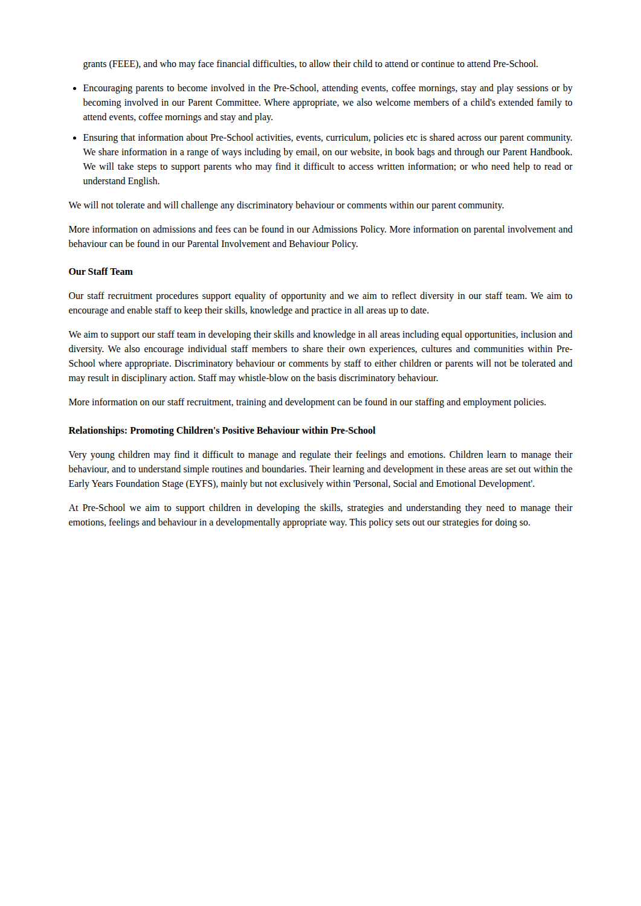grants (FEEE), and who may face financial difficulties, to allow their child to attend or continue to attend Pre-School.
Encouraging parents to become involved in the Pre-School, attending events, coffee mornings, stay and play sessions or by becoming involved in our Parent Committee. Where appropriate, we also welcome members of a child's extended family to attend events, coffee mornings and stay and play.
Ensuring that information about Pre-School activities, events, curriculum, policies etc is shared across our parent community. We share information in a range of ways including by email, on our website, in book bags and through our Parent Handbook. We will take steps to support parents who may find it difficult to access written information; or who need help to read or understand English.
We will not tolerate and will challenge any discriminatory behaviour or comments within our parent community.
More information on admissions and fees can be found in our Admissions Policy. More information on parental involvement and behaviour can be found in our Parental Involvement and Behaviour Policy.
Our Staff Team
Our staff recruitment procedures support equality of opportunity and we aim to reflect diversity in our staff team. We aim to encourage and enable staff to keep their skills, knowledge and practice in all areas up to date.
We aim to support our staff team in developing their skills and knowledge in all areas including equal opportunities, inclusion and diversity. We also encourage individual staff members to share their own experiences, cultures and communities within Pre-School where appropriate. Discriminatory behaviour or comments by staff to either children or parents will not be tolerated and may result in disciplinary action. Staff may whistle-blow on the basis discriminatory behaviour.
More information on our staff recruitment, training and development can be found in our staffing and employment policies.
Relationships: Promoting Children's Positive Behaviour within Pre-School
Very young children may find it difficult to manage and regulate their feelings and emotions. Children learn to manage their behaviour, and to understand simple routines and boundaries. Their learning and development in these areas are set out within the Early Years Foundation Stage (EYFS), mainly but not exclusively within 'Personal, Social and Emotional Development'.
At Pre-School we aim to support children in developing the skills, strategies and understanding they need to manage their emotions, feelings and behaviour in a developmentally appropriate way. This policy sets out our strategies for doing so.